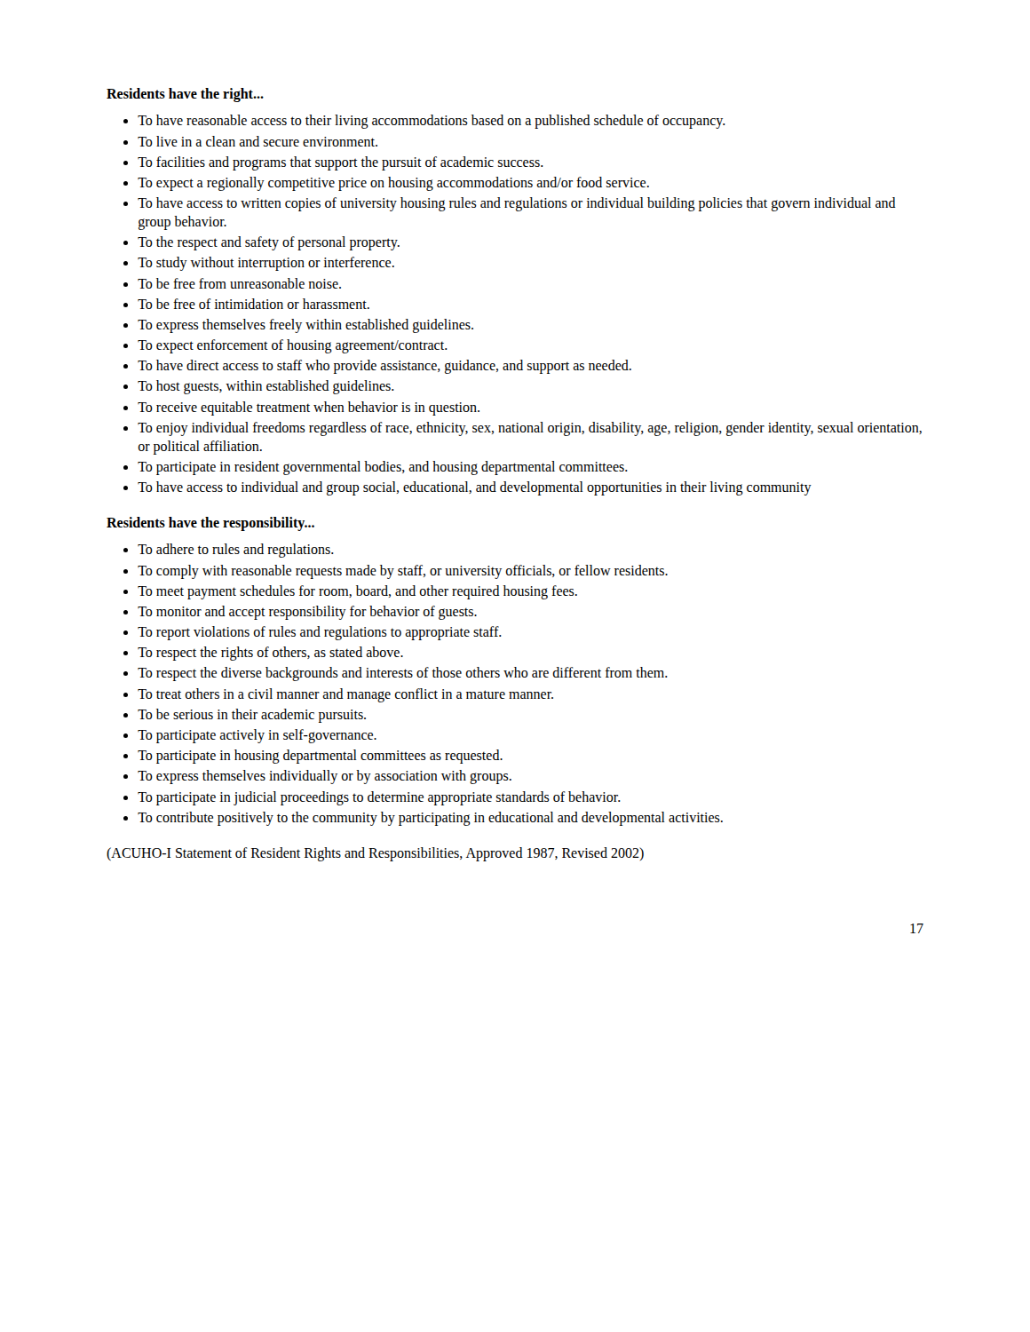Residents have the right...
To have reasonable access to their living accommodations based on a published schedule of occupancy.
To live in a clean and secure environment.
To facilities and programs that support the pursuit of academic success.
To expect a regionally competitive price on housing accommodations and/or food service.
To have access to written copies of university housing rules and regulations or individual building policies that govern individual and group behavior.
To the respect and safety of personal property.
To study without interruption or interference.
To be free from unreasonable noise.
To be free of intimidation or harassment.
To express themselves freely within established guidelines.
To expect enforcement of housing agreement/contract.
To have direct access to staff who provide assistance, guidance, and support as needed.
To host guests, within established guidelines.
To receive equitable treatment when behavior is in question.
To enjoy individual freedoms regardless of race, ethnicity, sex, national origin, disability, age, religion, gender identity, sexual orientation, or political affiliation.
To participate in resident governmental bodies, and housing departmental committees.
To have access to individual and group social, educational, and developmental opportunities in their living community
Residents have the responsibility...
To adhere to rules and regulations.
To comply with reasonable requests made by staff, or university officials, or fellow residents.
To meet payment schedules for room, board, and other required housing fees.
To monitor and accept responsibility for behavior of guests.
To report violations of rules and regulations to appropriate staff.
To respect the rights of others, as stated above.
To respect the diverse backgrounds and interests of those others who are different from them.
To treat others in a civil manner and manage conflict in a mature manner.
To be serious in their academic pursuits.
To participate actively in self-governance.
To participate in housing departmental committees as requested.
To express themselves individually or by association with groups.
To participate in judicial proceedings to determine appropriate standards of behavior.
To contribute positively to the community by participating in educational and developmental activities.
(ACUHO-I Statement of Resident Rights and Responsibilities, Approved 1987, Revised 2002)
17